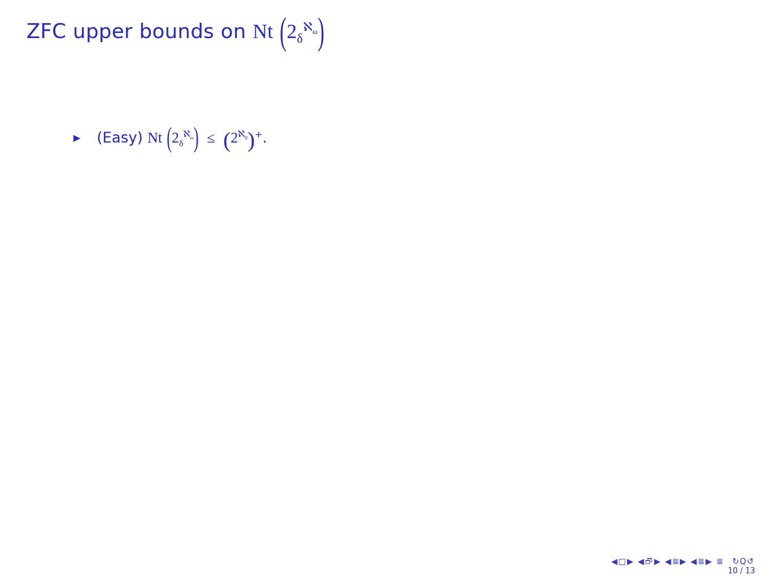ZFC upper bounds on Nt (2δℵω)
(Easy) Nt (2δℵω) ≤ (2ℵ0)+.
◀□▶ ◀🗗▶ ◀≣▶ ◀≣▶ ≣ ↻Q↺
10 / 13